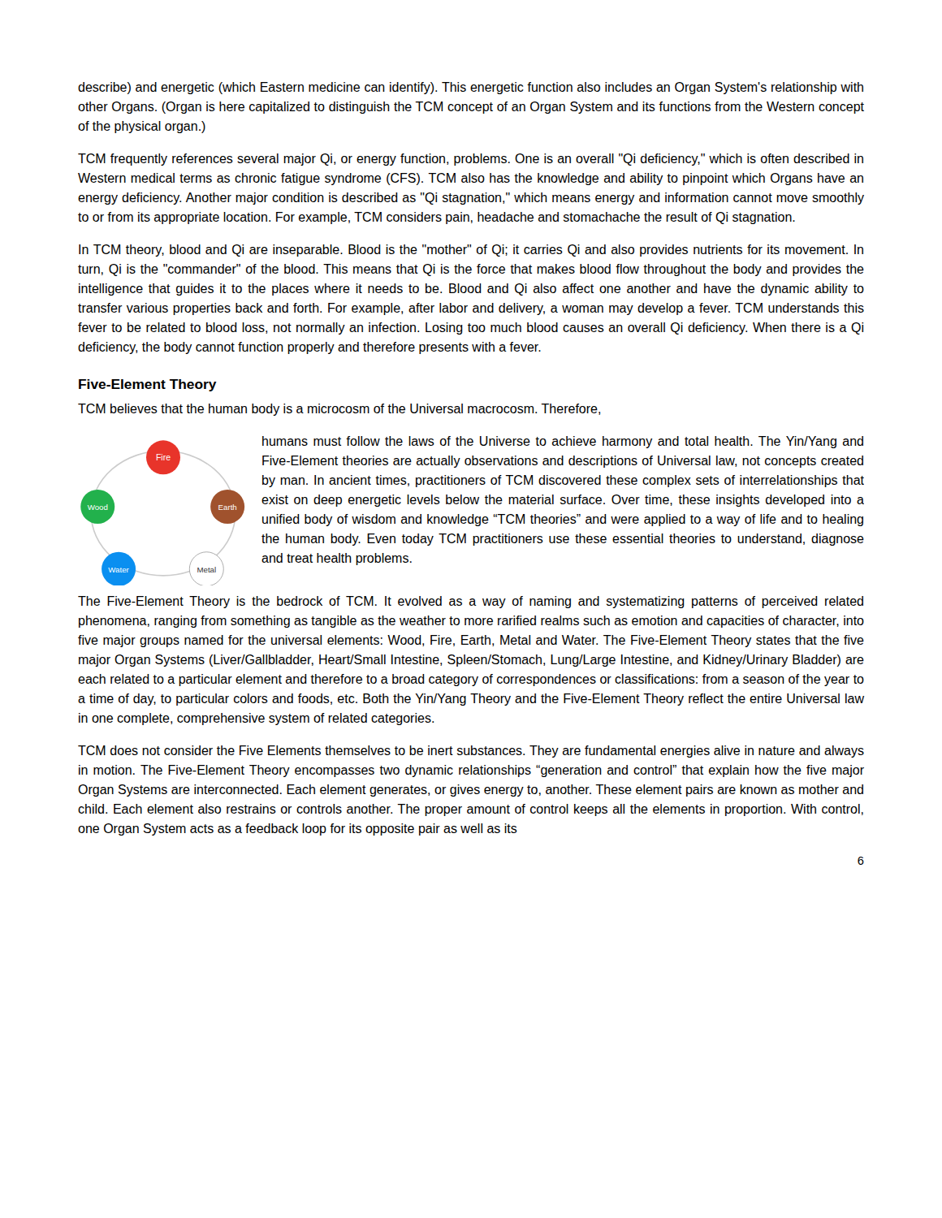describe) and energetic (which Eastern medicine can identify). This energetic function also includes an Organ System's relationship with other Organs. (Organ is here capitalized to distinguish the TCM concept of an Organ System and its functions from the Western concept of the physical organ.)
TCM frequently references several major Qi, or energy function, problems. One is an overall "Qi deficiency," which is often described in Western medical terms as chronic fatigue syndrome (CFS). TCM also has the knowledge and ability to pinpoint which Organs have an energy deficiency. Another major condition is described as "Qi stagnation," which means energy and information cannot move smoothly to or from its appropriate location. For example, TCM considers pain, headache and stomachache the result of Qi stagnation.
In TCM theory, blood and Qi are inseparable. Blood is the "mother" of Qi; it carries Qi and also provides nutrients for its movement. In turn, Qi is the "commander" of the blood. This means that Qi is the force that makes blood flow throughout the body and provides the intelligence that guides it to the places where it needs to be. Blood and Qi also affect one another and have the dynamic ability to transfer various properties back and forth. For example, after labor and delivery, a woman may develop a fever. TCM understands this fever to be related to blood loss, not normally an infection. Losing too much blood causes an overall Qi deficiency. When there is a Qi deficiency, the body cannot function properly and therefore presents with a fever.
Five-Element Theory
TCM believes that the human body is a microcosm of the Universal macrocosm. Therefore,
humans must follow the laws of the Universe to achieve harmony and total health. The Yin/Yang and Five-Element theories are actually observations and descriptions of Universal law, not concepts created by man. In ancient times, practitioners of TCM discovered these complex sets of interrelationships that exist on deep energetic levels below the material surface. Over time, these insights developed into a unified body of wisdom and knowledge “TCM theories” and were applied to a way of life and to healing the human body. Even today TCM practitioners use these essential theories to understand, diagnose and treat health problems.
The Five-Element Theory is the bedrock of TCM. It evolved as a way of naming and systematizing patterns of perceived related phenomena, ranging from something as tangible as the weather to more rarified realms such as emotion and capacities of character, into five major groups named for the universal elements: Wood, Fire, Earth, Metal and Water. The Five-Element Theory states that the five major Organ Systems (Liver/Gallbladder, Heart/Small Intestine, Spleen/Stomach, Lung/Large Intestine, and Kidney/Urinary Bladder) are each related to a particular element and therefore to a broad category of correspondences or classifications: from a season of the year to a time of day, to particular colors and foods, etc. Both the Yin/Yang Theory and the Five-Element Theory reflect the entire Universal law in one complete, comprehensive system of related categories.
TCM does not consider the Five Elements themselves to be inert substances. They are fundamental energies alive in nature and always in motion. The Five-Element Theory encompasses two dynamic relationships “generation and control” that explain how the five major Organ Systems are interconnected. Each element generates, or gives energy to, another. These element pairs are known as mother and child. Each element also restrains or controls another. The proper amount of control keeps all the elements in proportion. With control, one Organ System acts as a feedback loop for its opposite pair as well as its
6